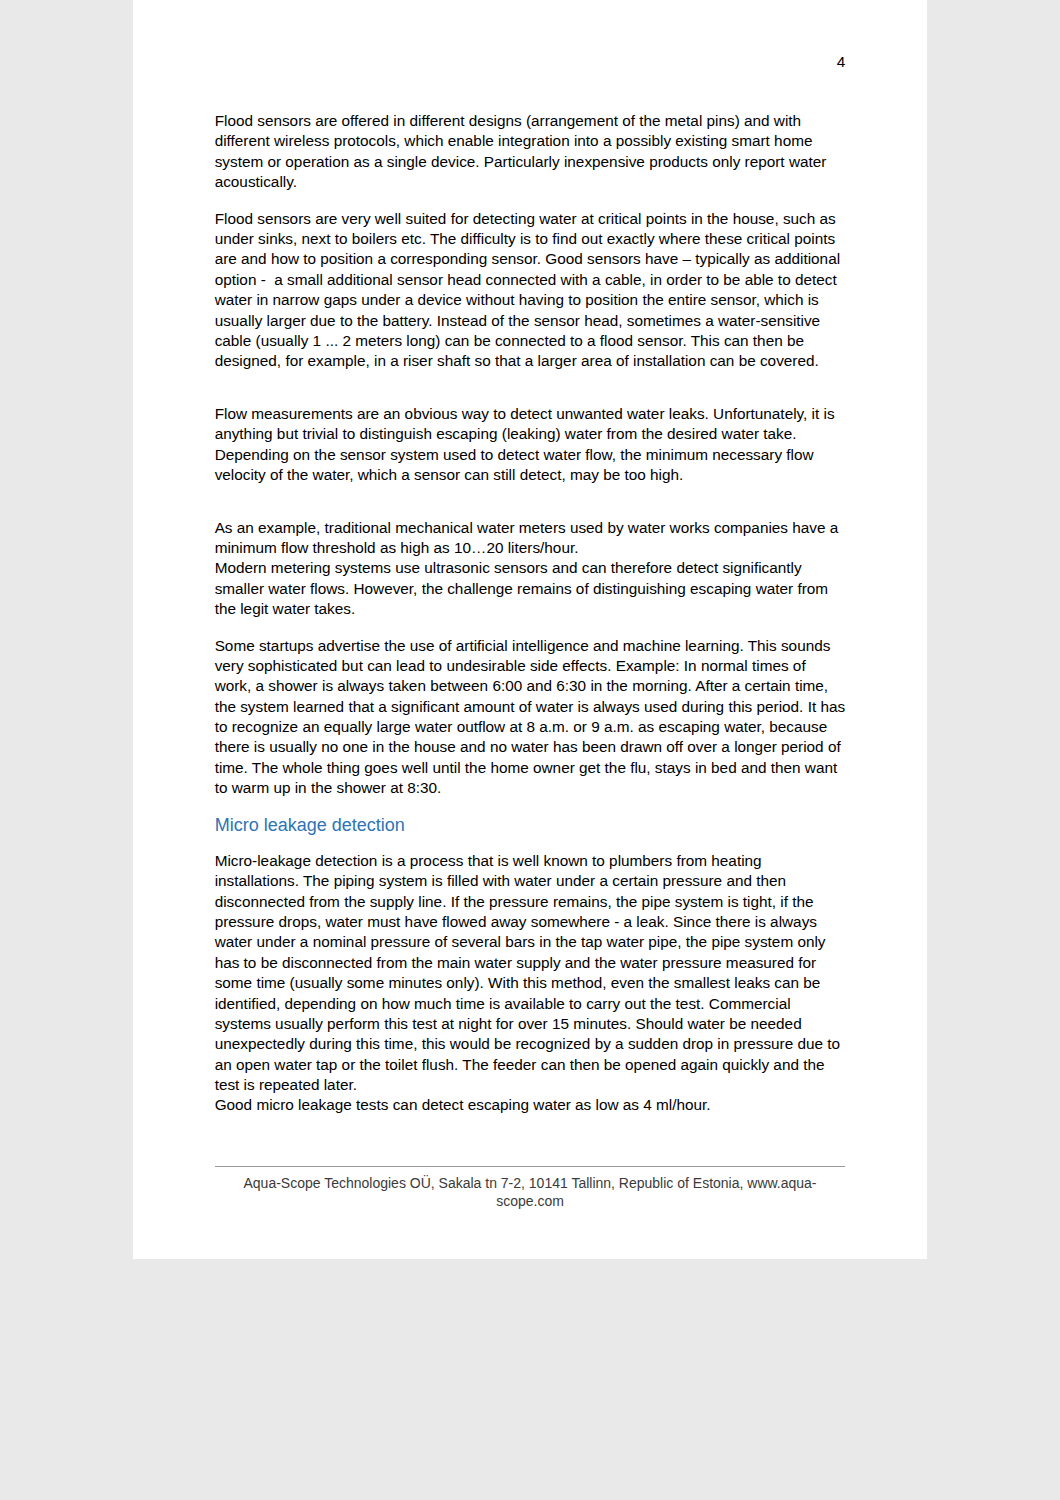4
Flood sensors are offered in different designs (arrangement of the metal pins) and with different wireless protocols, which enable integration into a possibly existing smart home system or operation as a single device. Particularly inexpensive products only report water acoustically.
Flood sensors are very well suited for detecting water at critical points in the house, such as under sinks, next to boilers etc. The difficulty is to find out exactly where these critical points are and how to position a corresponding sensor. Good sensors have – typically as additional option - a small additional sensor head connected with a cable, in order to be able to detect water in narrow gaps under a device without having to position the entire sensor, which is usually larger due to the battery. Instead of the sensor head, sometimes a water-sensitive cable (usually 1 ... 2 meters long) can be connected to a flood sensor. This can then be designed, for example, in a riser shaft so that a larger area of installation can be covered.
Flow measurements are an obvious way to detect unwanted water leaks. Unfortunately, it is anything but trivial to distinguish escaping (leaking) water from the desired water take. Depending on the sensor system used to detect water flow, the minimum necessary flow velocity of the water, which a sensor can still detect, may be too high.
As an example, traditional mechanical water meters used by water works companies have a minimum flow threshold as high as 10…20 liters/hour.
Modern metering systems use ultrasonic sensors and can therefore detect significantly smaller water flows. However, the challenge remains of distinguishing escaping water from the legit water takes.
Some startups advertise the use of artificial intelligence and machine learning. This sounds very sophisticated but can lead to undesirable side effects. Example: In normal times of work, a shower is always taken between 6:00 and 6:30 in the morning. After a certain time, the system learned that a significant amount of water is always used during this period. It has to recognize an equally large water outflow at 8 a.m. or 9 a.m. as escaping water, because there is usually no one in the house and no water has been drawn off over a longer period of time. The whole thing goes well until the home owner get the flu, stays in bed and then want to warm up in the shower at 8:30.
Micro leakage detection
Micro-leakage detection is a process that is well known to plumbers from heating installations. The piping system is filled with water under a certain pressure and then disconnected from the supply line. If the pressure remains, the pipe system is tight, if the pressure drops, water must have flowed away somewhere - a leak. Since there is always water under a nominal pressure of several bars in the tap water pipe, the pipe system only has to be disconnected from the main water supply and the water pressure measured for some time (usually some minutes only). With this method, even the smallest leaks can be identified, depending on how much time is available to carry out the test. Commercial systems usually perform this test at night for over 15 minutes. Should water be needed unexpectedly during this time, this would be recognized by a sudden drop in pressure due to an open water tap or the toilet flush. The feeder can then be opened again quickly and the test is repeated later.
Good micro leakage tests can detect escaping water as low as 4 ml/hour.
Aqua-Scope Technologies OÜ, Sakala tn 7-2, 10141 Tallinn, Republic of Estonia, www.aqua-scope.com